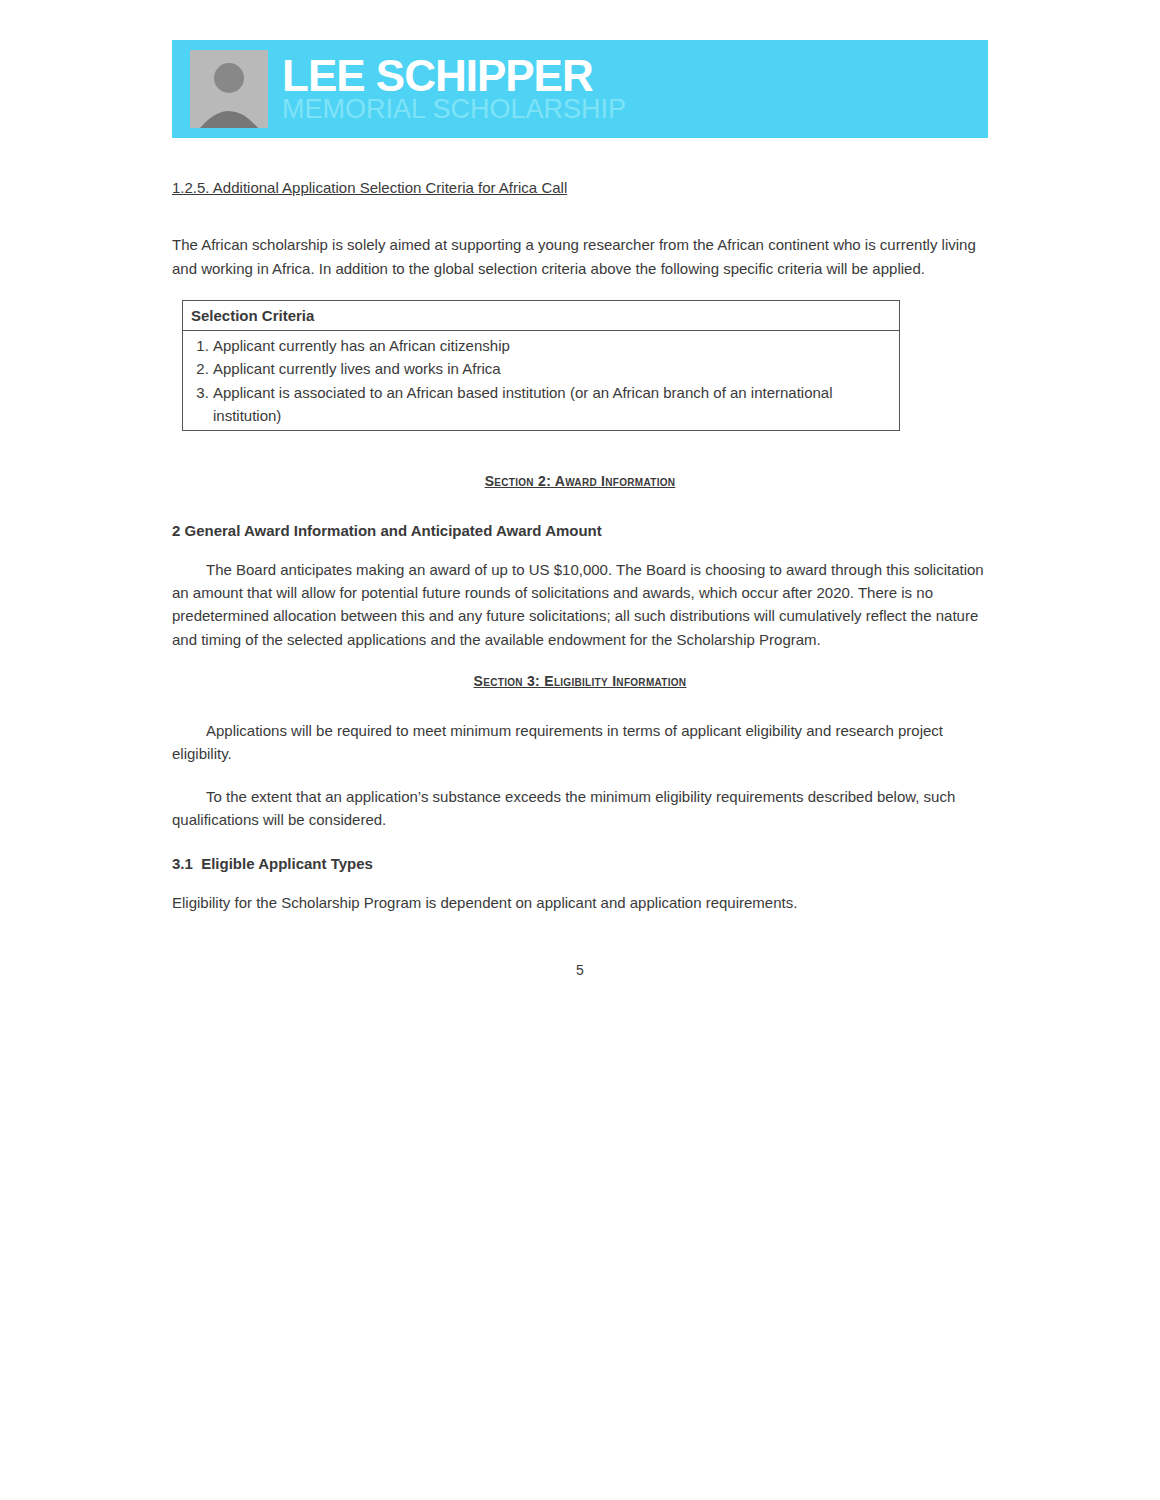LEE SCHIPPER
MEMORIAL SCHOLARSHIP
1.2.5. Additional Application Selection Criteria for Africa Call
The African scholarship is solely aimed at supporting a young researcher from the African continent who is currently living and working in Africa. In addition to the global selection criteria above the following specific criteria will be applied.
| Selection Criteria |
| --- |
| Applicant currently has an African citizenship Applicant currently lives and works in Africa Applicant is associated to an African based institution (or an African branch of an international institution) |
Section 2: Award Information
2 General Award Information and Anticipated Award Amount
The Board anticipates making an award of up to US $10,000. The Board is choosing to award through this solicitation an amount that will allow for potential future rounds of solicitations and awards, which occur after 2020. There is no predetermined allocation between this and any future solicitations; all such distributions will cumulatively reflect the nature and timing of the selected applications and the available endowment for the Scholarship Program.
Section 3: Eligibility Information
Applications will be required to meet minimum requirements in terms of applicant eligibility and research project eligibility.
To the extent that an application’s substance exceeds the minimum eligibility requirements described below, such qualifications will be considered.
3.1 Eligible Applicant Types
Eligibility for the Scholarship Program is dependent on applicant and application requirements.
5